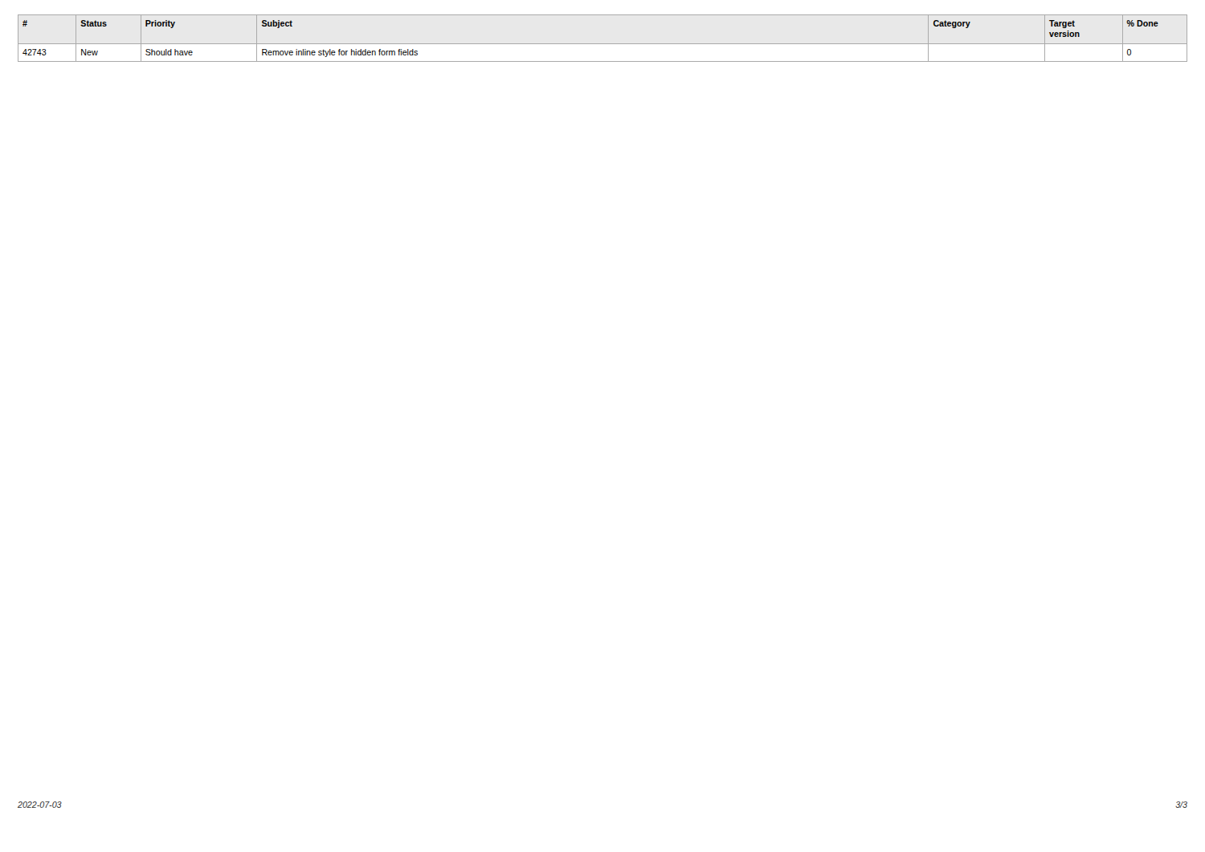| # | Status | Priority | Subject | Category | Target version | % Done |
| --- | --- | --- | --- | --- | --- | --- |
| 42743 | New | Should have | Remove inline style for hidden form fields | | | 0 |
2022-07-03 3/3